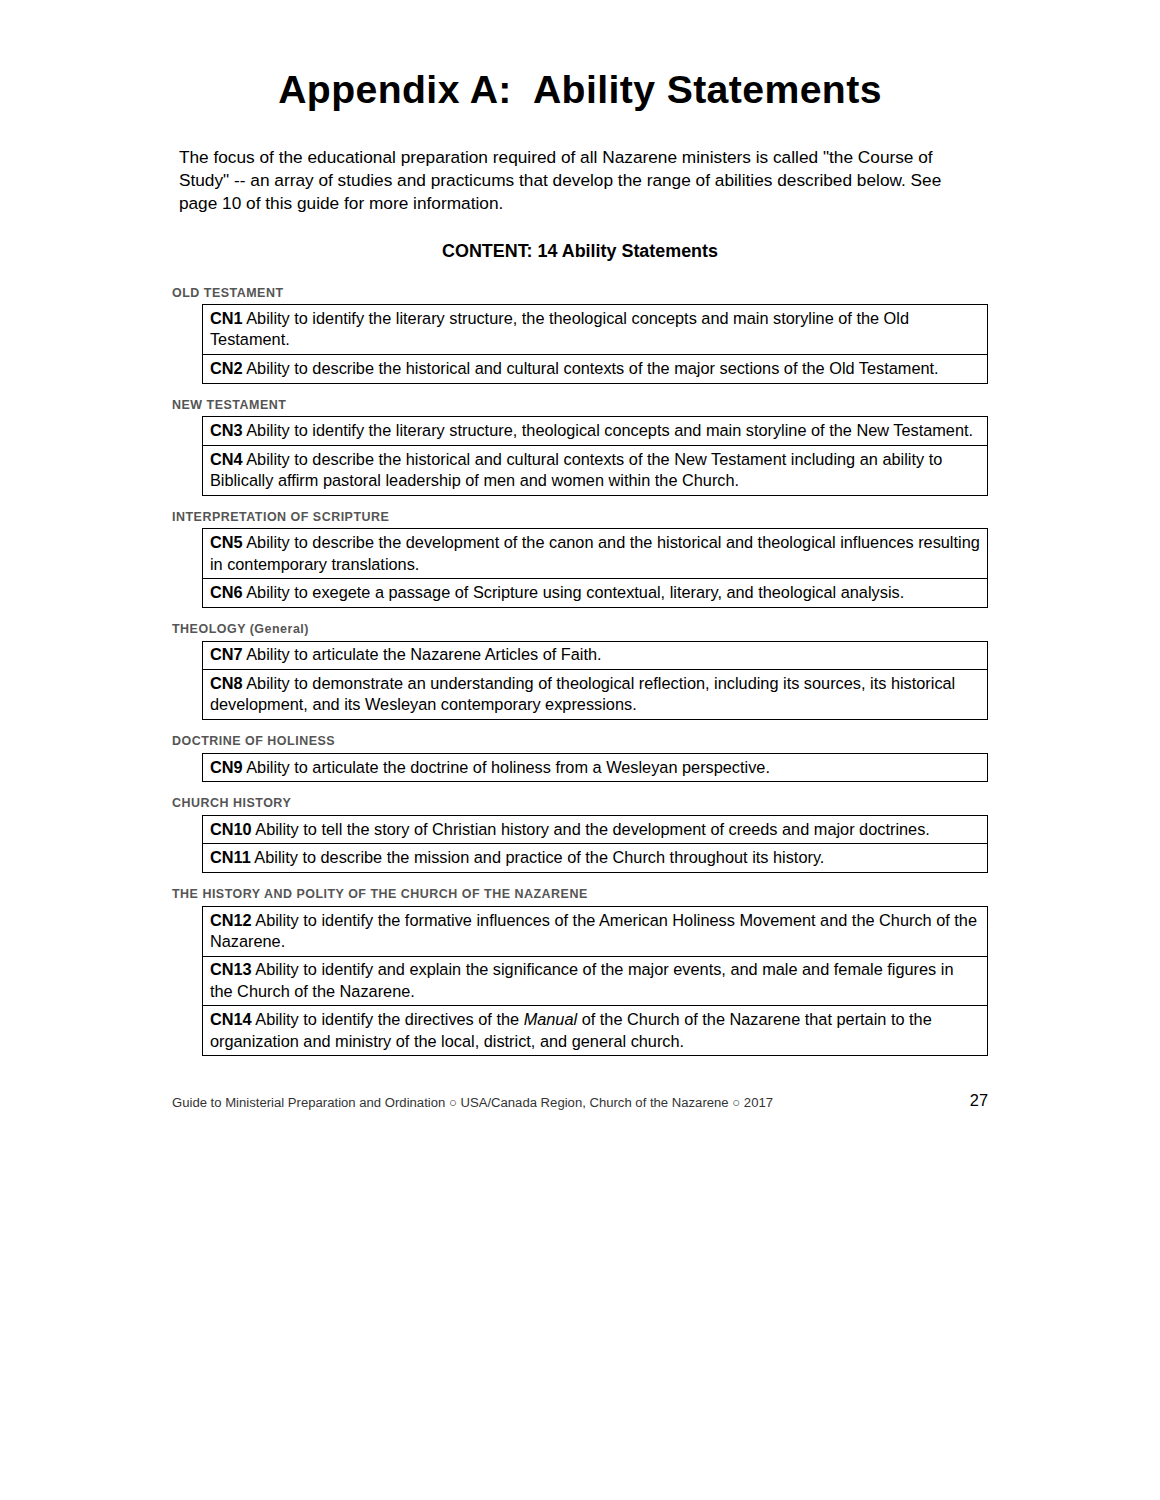Appendix A: Ability Statements
The focus of the educational preparation required of all Nazarene ministers is called "the Course of Study" -- an array of studies and practicums that develop the range of abilities described below. See page 10 of this guide for more information.
CONTENT: 14 Ability Statements
Old Testament
CN1 Ability to identify the literary structure, the theological concepts and main storyline of the Old Testament.
CN2 Ability to describe the historical and cultural contexts of the major sections of the Old Testament.
New Testament
CN3 Ability to identify the literary structure, theological concepts and main storyline of the New Testament.
CN4 Ability to describe the historical and cultural contexts of the New Testament including an ability to Biblically affirm pastoral leadership of men and women within the Church.
Interpretation of Scripture
CN5 Ability to describe the development of the canon and the historical and theological influences resulting in contemporary translations.
CN6 Ability to exegete a passage of Scripture using contextual, literary, and theological analysis.
Theology (General)
CN7 Ability to articulate the Nazarene Articles of Faith.
CN8 Ability to demonstrate an understanding of theological reflection, including its sources, its historical development, and its Wesleyan contemporary expressions.
Doctrine of Holiness
CN9 Ability to articulate the doctrine of holiness from a Wesleyan perspective.
Church History
CN10 Ability to tell the story of Christian history and the development of creeds and major doctrines.
CN11 Ability to describe the mission and practice of the Church throughout its history.
The History and Polity of the Church of the Nazarene
CN12 Ability to identify the formative influences of the American Holiness Movement and the Church of the Nazarene.
CN13 Ability to identify and explain the significance of the major events, and male and female figures in the Church of the Nazarene.
CN14 Ability to identify the directives of the Manual of the Church of the Nazarene that pertain to the organization and ministry of the local, district, and general church.
Guide to Ministerial Preparation and Ordination ○ USA/Canada Region, Church of the Nazarene ○ 2017
27